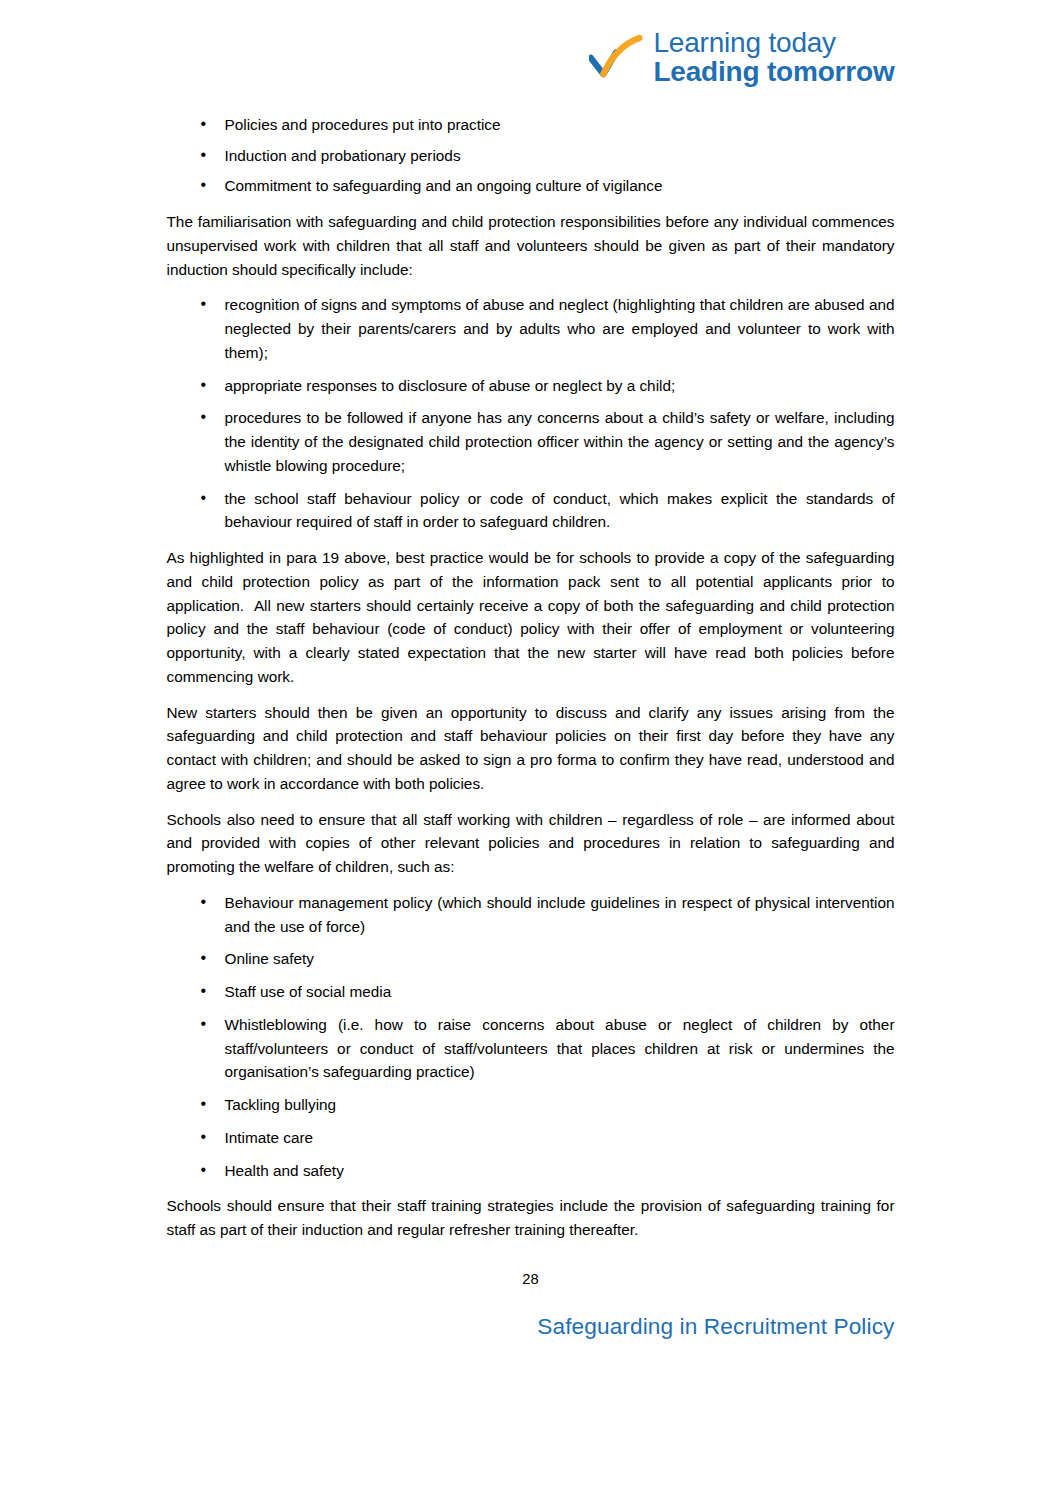Learning today
Leading tomorrow
Policies and procedures put into practice
Induction and probationary periods
Commitment to safeguarding and an ongoing culture of vigilance
The familiarisation with safeguarding and child protection responsibilities before any individual commences unsupervised work with children that all staff and volunteers should be given as part of their mandatory induction should specifically include:
recognition of signs and symptoms of abuse and neglect (highlighting that children are abused and neglected by their parents/carers and by adults who are employed and volunteer to work with them);
appropriate responses to disclosure of abuse or neglect by a child;
procedures to be followed if anyone has any concerns about a child’s safety or welfare, including the identity of the designated child protection officer within the agency or setting and the agency’s whistle blowing procedure;
the school staff behaviour policy or code of conduct, which makes explicit the standards of behaviour required of staff in order to safeguard children.
As highlighted in para 19 above, best practice would be for schools to provide a copy of the safeguarding and child protection policy as part of the information pack sent to all potential applicants prior to application. All new starters should certainly receive a copy of both the safeguarding and child protection policy and the staff behaviour (code of conduct) policy with their offer of employment or volunteering opportunity, with a clearly stated expectation that the new starter will have read both policies before commencing work.
New starters should then be given an opportunity to discuss and clarify any issues arising from the safeguarding and child protection and staff behaviour policies on their first day before they have any contact with children; and should be asked to sign a pro forma to confirm they have read, understood and agree to work in accordance with both policies.
Schools also need to ensure that all staff working with children – regardless of role – are informed about and provided with copies of other relevant policies and procedures in relation to safeguarding and promoting the welfare of children, such as:
Behaviour management policy (which should include guidelines in respect of physical intervention and the use of force)
Online safety
Staff use of social media
Whistleblowing (i.e. how to raise concerns about abuse or neglect of children by other staff/volunteers or conduct of staff/volunteers that places children at risk or undermines the organisation’s safeguarding practice)
Tackling bullying
Intimate care
Health and safety
Schools should ensure that their staff training strategies include the provision of safeguarding training for staff as part of their induction and regular refresher training thereafter.
28
Safeguarding in Recruitment Policy